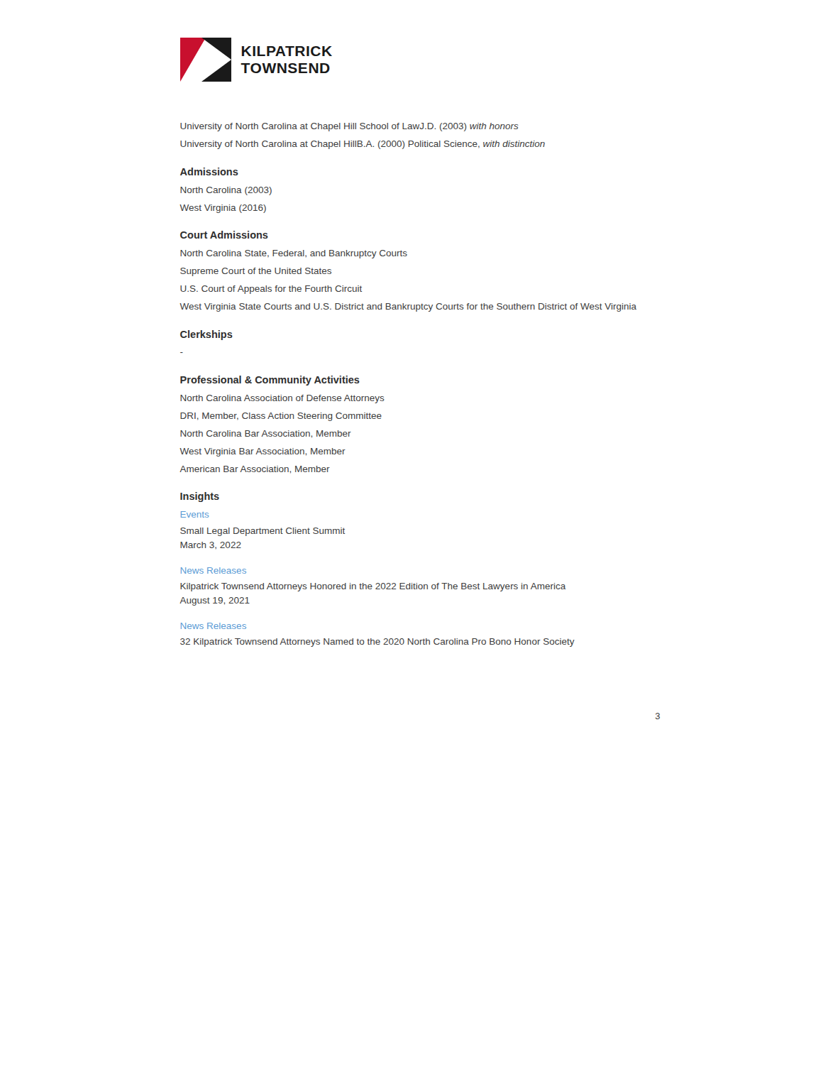KILPATRICK
TOWNSEND
University of North Carolina at Chapel Hill School of LawJ.D. (2003) with honors
University of North Carolina at Chapel HillB.A. (2000) Political Science, with distinction
Admissions
North Carolina (2003)
West Virginia (2016)
Court Admissions
North Carolina State, Federal, and Bankruptcy Courts
Supreme Court of the United States
U.S. Court of Appeals for the Fourth Circuit
West Virginia State Courts and U.S. District and Bankruptcy Courts for the Southern District of West Virginia
Clerkships
-
Professional & Community Activities
North Carolina Association of Defense Attorneys
DRI, Member, Class Action Steering Committee
North Carolina Bar Association, Member
West Virginia Bar Association, Member
American Bar Association, Member
Insights
Events
Small Legal Department Client Summit
March 3, 2022
News Releases
Kilpatrick Townsend Attorneys Honored in the 2022 Edition of The Best Lawyers in America
August 19, 2021
News Releases
32 Kilpatrick Townsend Attorneys Named to the 2020 North Carolina Pro Bono Honor Society
3